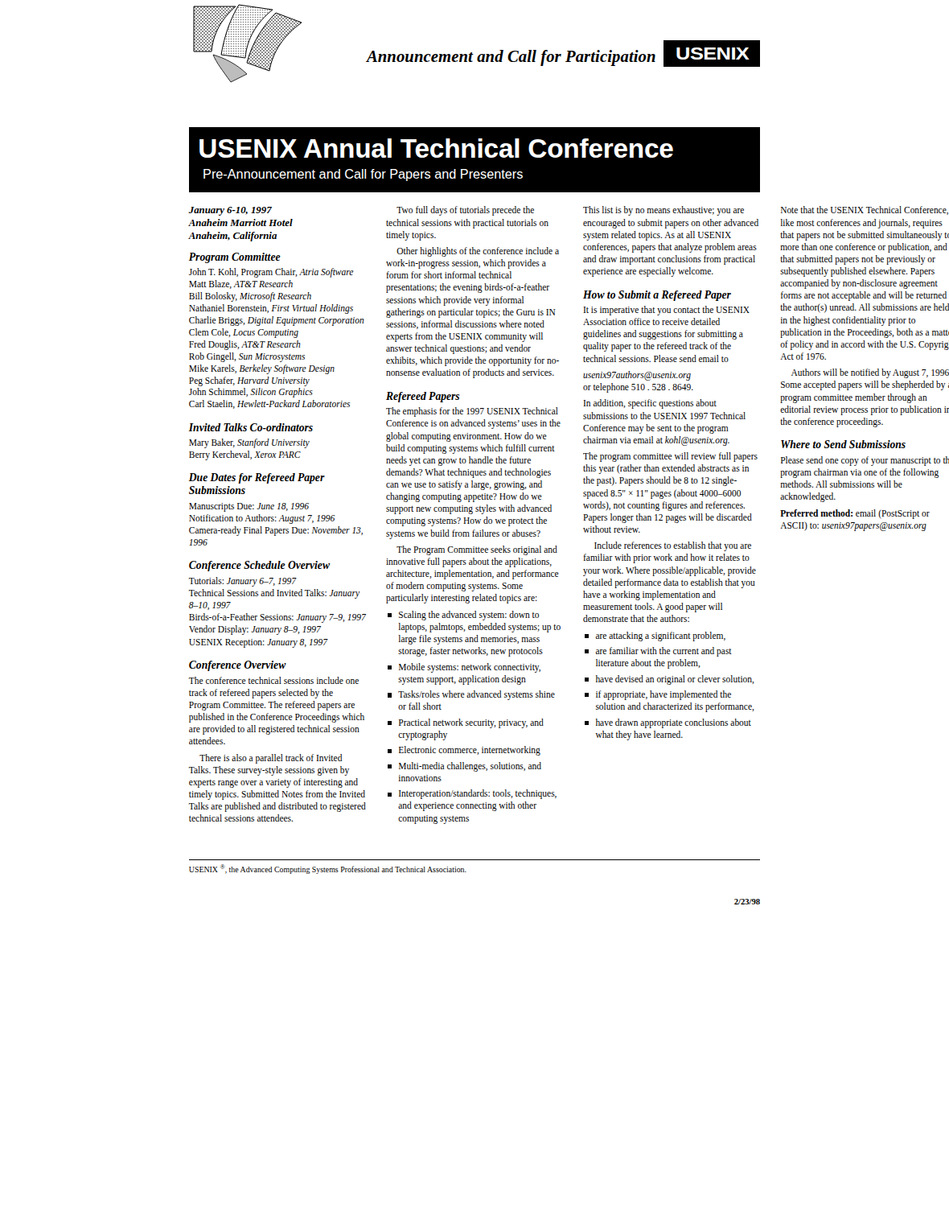Announcement and Call for Participation
USENIX
USENIX Annual Technical Conference
Pre-Announcement and Call for Papers and Presenters
January 6-10, 1997
Anaheim Marriott Hotel
Anaheim, California
Program Committee
John T. Kohl, Program Chair, Atria Software
Matt Blaze, AT&T Research
Bill Bolosky, Microsoft Research
Nathaniel Borenstein, First Virtual Holdings
Charlie Briggs, Digital Equipment Corporation
Clem Cole, Locus Computing
Fred Douglis, AT&T Research
Rob Gingell, Sun Microsystems
Mike Karels, Berkeley Software Design
Peg Schafer, Harvard University
John Schimmel, Silicon Graphics
Carl Staelin, Hewlett-Packard Laboratories
Invited Talks Co-ordinators
Mary Baker, Stanford University
Berry Kercheval, Xerox PARC
Due Dates for Refereed Paper Submissions
Manuscripts Due: June 18, 1996
Notification to Authors: August 7, 1996
Camera-ready Final Papers Due: November 13, 1996
Conference Schedule Overview
Tutorials: January 6–7, 1997
Technical Sessions and Invited Talks: January 8–10, 1997
Birds-of-a-Feather Sessions: January 7–9, 1997
Vendor Display: January 8–9, 1997
USENIX Reception: January 8, 1997
Conference Overview
The conference technical sessions include one track of refereed papers selected by the Program Committee. The refereed papers are published in the Conference Proceedings which are provided to all registered technical session attendees.
There is also a parallel track of Invited Talks. These survey-style sessions given by experts range over a variety of interesting and timely topics. Submitted Notes from the Invited Talks are published and distributed to registered technical sessions attendees.
Two full days of tutorials precede the technical sessions with practical tutorials on timely topics.
Other highlights of the conference include a work-in-progress session, which provides a forum for short informal technical presentations; the evening birds-of-a-feather sessions which provide very informal gatherings on particular topics; the Guru is IN sessions, informal discussions where noted experts from the USENIX community will answer technical questions; and vendor exhibits, which provide the opportunity for no-nonsense evaluation of products and services.
Refereed Papers
The emphasis for the 1997 USENIX Technical Conference is on advanced systems’ uses in the global computing environment. How do we build computing systems which fulfill current needs yet can grow to handle the future demands? What techniques and technologies can we use to satisfy a large, growing, and changing computing appetite? How do we support new computing styles with advanced computing systems? How do we protect the systems we build from failures or abuses?
The Program Committee seeks original and innovative full papers about the applications, architecture, implementation, and performance of modern computing systems. Some particularly interesting related topics are:
Scaling the advanced system: down to laptops, palmtops, embedded systems; up to large file systems and memories, mass storage, faster networks, new protocols
Mobile systems: network connectivity, system support, application design
Tasks/roles where advanced systems shine or fall short
Practical network security, privacy, and cryptography
Electronic commerce, internetworking
Multi-media challenges, solutions, and innovations
Interoperation/standards: tools, techniques, and experience connecting with other computing systems
This list is by no means exhaustive; you are encouraged to submit papers on other advanced system related topics. As at all USENIX conferences, papers that analyze problem areas and draw important conclusions from practical experience are especially welcome.
How to Submit a Refereed Paper
It is imperative that you contact the USENIX Association office to receive detailed guidelines and suggestions for submitting a quality paper to the refereed track of the technical sessions. Please send email to
usenix97authors@usenix.org
or telephone 510 . 528 . 8649.
In addition, specific questions about submissions to the USENIX 1997 Technical Conference may be sent to the program chairman via email at kohl@usenix.org.
The program committee will review full papers this year (rather than extended abstracts as in the past). Papers should be 8 to 12 single-spaced 8.5" × 11" pages (about 4000–6000 words), not counting figures and references. Papers longer than 12 pages will be discarded without review.
Include references to establish that you are familiar with prior work and how it relates to your work. Where possible/applicable, provide detailed performance data to establish that you have a working implementation and measurement tools. A good paper will demonstrate that the authors:
are attacking a significant problem,
are familiar with the current and past literature about the problem,
have devised an original or clever solution,
if appropriate, have implemented the solution and characterized its performance,
have drawn appropriate conclusions about what they have learned.
Note that the USENIX Technical Conference, like most conferences and journals, requires that papers not be submitted simultaneously to more than one conference or publication, and that submitted papers not be previously or subsequently published elsewhere. Papers accompanied by non-disclosure agreement forms are not acceptable and will be returned to the author(s) unread. All submissions are held in the highest confidentiality prior to publication in the Proceedings, both as a matter of policy and in accord with the U.S. Copyright Act of 1976.
Authors will be notified by August 7, 1996. Some accepted papers will be shepherded by a program committee member through an editorial review process prior to publication in the conference proceedings.
Where to Send Submissions
Please send one copy of your manuscript to the program chairman via one of the following methods. All submissions will be acknowledged.
Preferred method: email (PostScript or ASCII) to: usenix97papers@usenix.org
USENIX ®, the Advanced Computing Systems Professional and Technical Association.
2/23/98